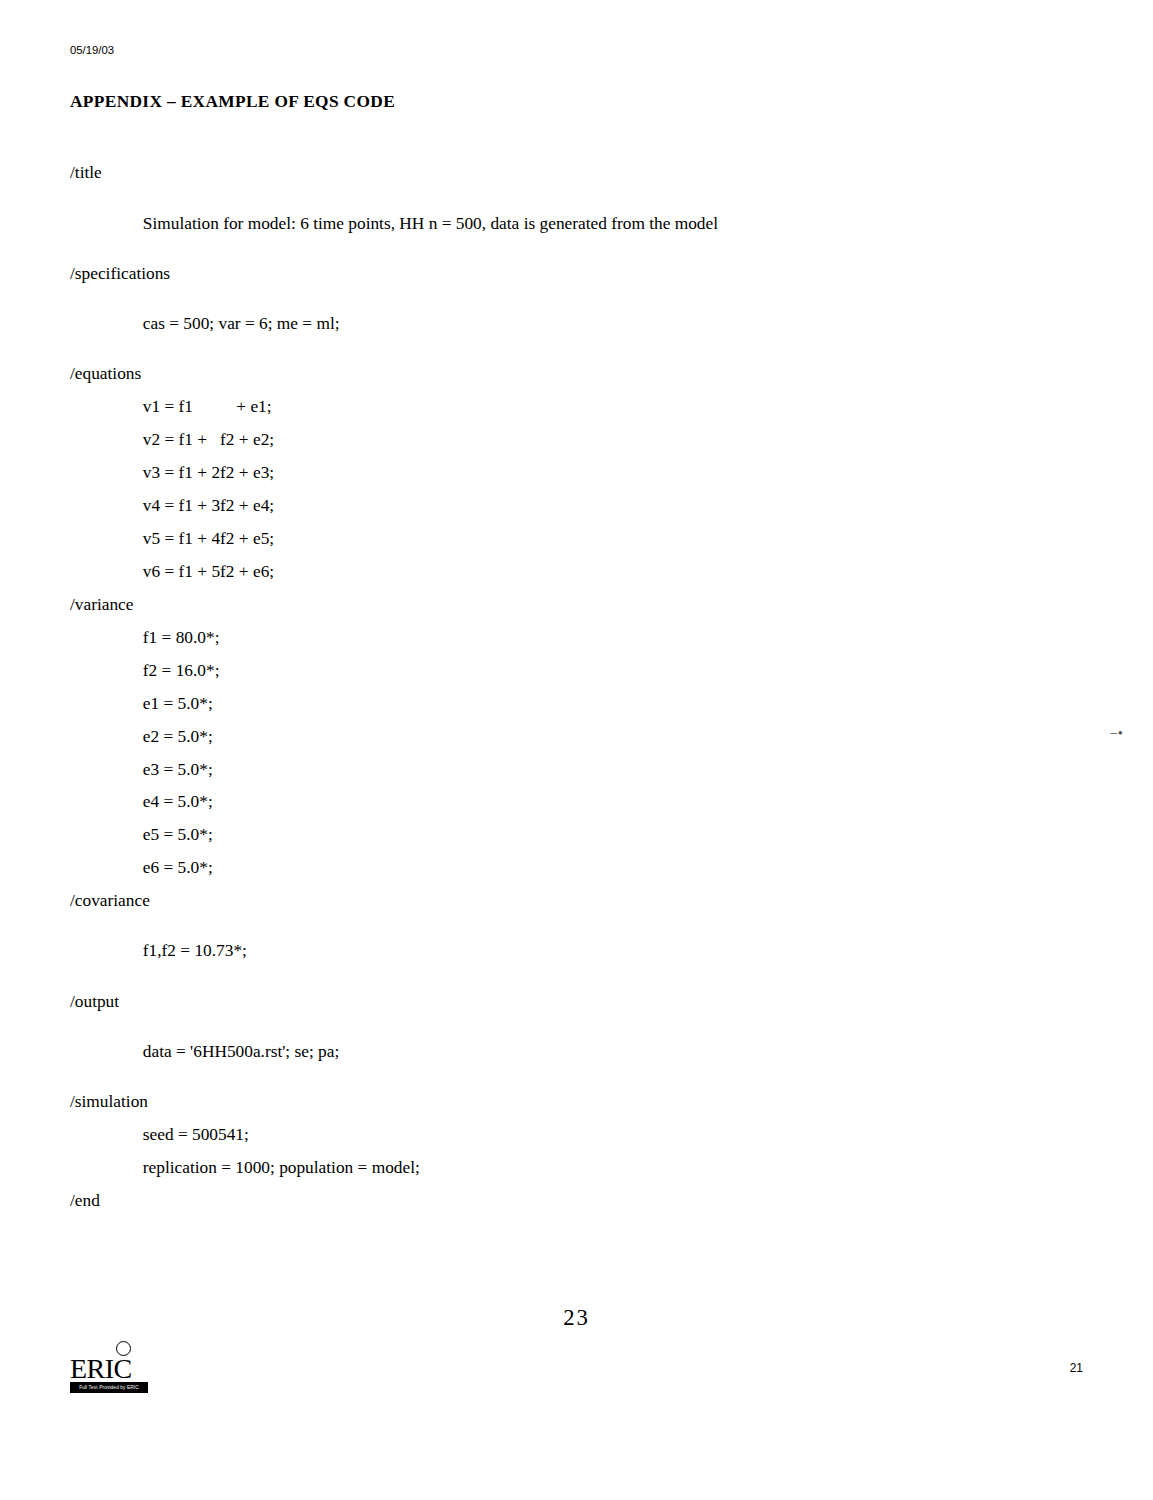05/19/03
APPENDIX – EXAMPLE OF EQS CODE
/title
Simulation for model: 6 time points, HH n = 500, data is generated from the model
/specifications
cas = 500; var = 6; me = ml;
/equations
v1 = f1 + e1;
v2 = f1 + f2 + e2;
v3 = f1 + 2f2 + e3;
v4 = f1 + 3f2 + e4;
v5 = f1 + 4f2 + e5;
v6 = f1 + 5f2 + e6;
/variance
f1 = 80.0*;
f2 = 16.0*;
e1 = 5.0*;
e2 = 5.0*;
e3 = 5.0*;
e4 = 5.0*;
e5 = 5.0*;
e6 = 5.0*;
/covariance
f1,f2 = 10.73*;
/output
data = '6HH500a.rst'; se; pa;
/simulation
seed = 500541;
replication = 1000; population = model;
/end
−•
ERIC Full Text Provided by ERIC
23
21